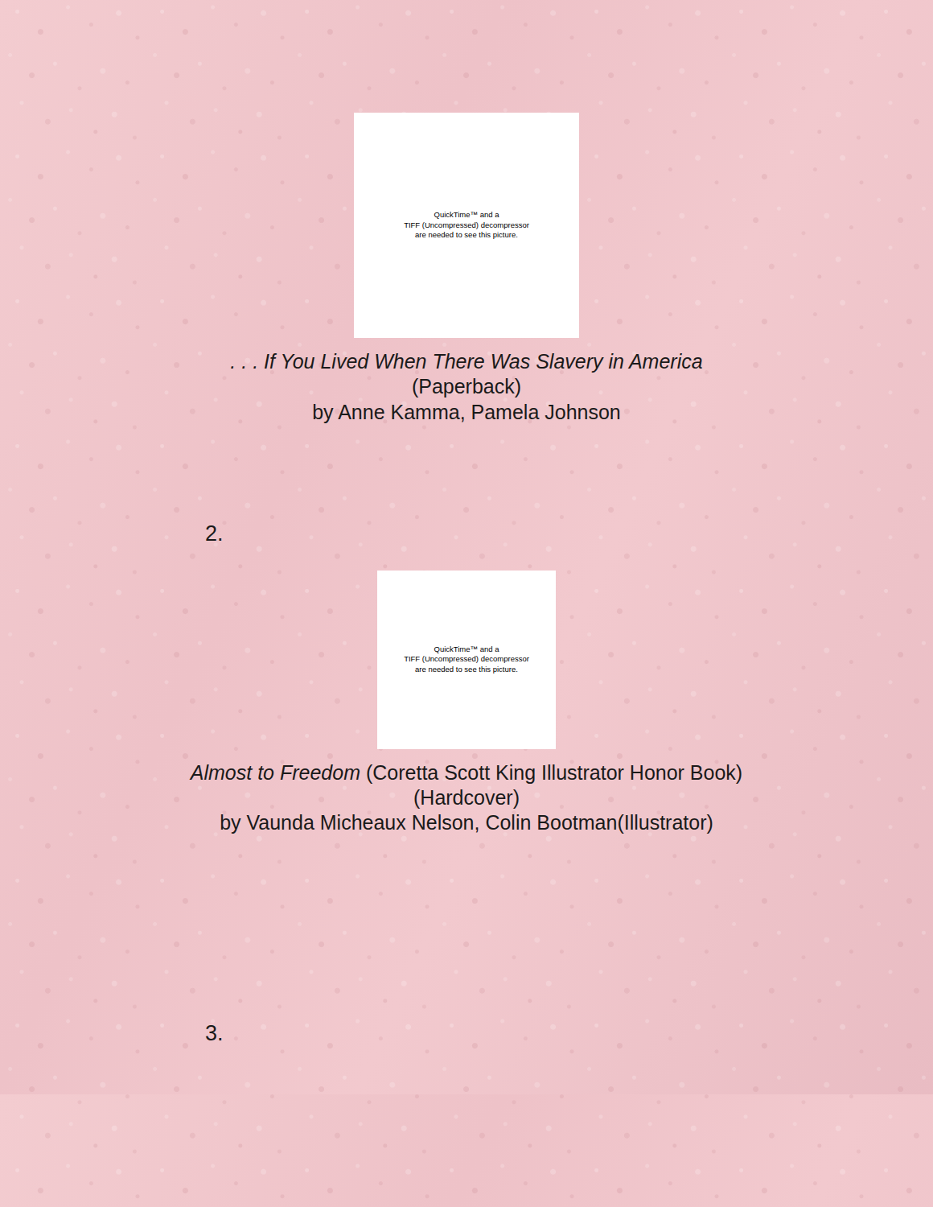QuickTime™ and a
TIFF (Uncompressed) decompressor
are needed to see this picture.
. . . If You Lived When There Was Slavery in America
(Paperback)
by Anne Kamma, Pamela Johnson
2.
QuickTime™ and a
TIFF (Uncompressed) decompressor
are needed to see this picture.
Almost to Freedom (Coretta Scott King Illustrator Honor Book)
(Hardcover)
by Vaunda Micheaux Nelson, Colin Bootman(Illustrator)
3.